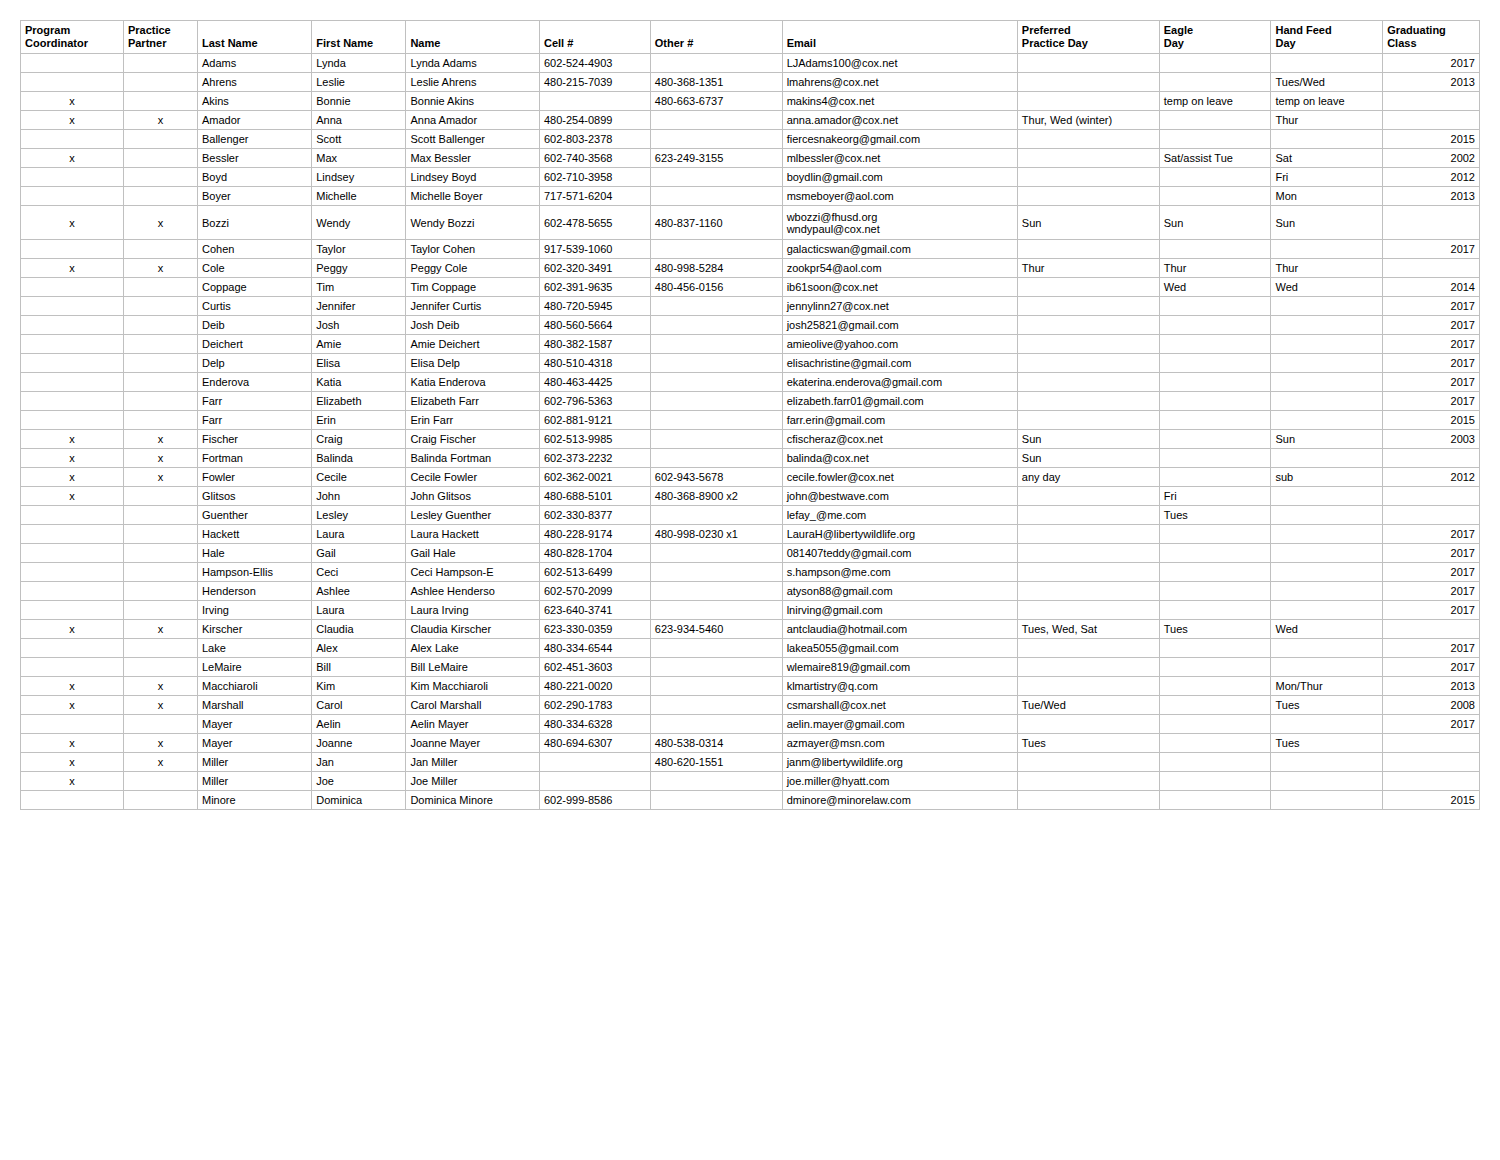| Program Coordinator | Practice Partner | Last Name | First Name | Name | Cell # | Other # | Email | Preferred Practice Day | Eagle Day | Hand Feed Day | Graduating Class |
| --- | --- | --- | --- | --- | --- | --- | --- | --- | --- | --- | --- |
| | | Adams | Lynda | Lynda Adams | 602-524-4903 | | LJAdams100@cox.net | | | | 2017 |
| | | Ahrens | Leslie | Leslie Ahrens | 480-215-7039 | 480-368-1351 | lmahrens@cox.net | | | Tues/Wed | 2013 |
| x | | Akins | Bonnie | Bonnie Akins | | 480-663-6737 | makins4@cox.net | | temp on leave | temp on leave | |
| x | x | Amador | Anna | Anna Amador | 480-254-0899 | | anna.amador@cox.net | Thur, Wed (winter) | | Thur | |
| | | Ballenger | Scott | Scott Ballenger | 602-803-2378 | | fiercesnakeorg@gmail.com | | | | 2015 |
| x | | Bessler | Max | Max Bessler | 602-740-3568 | 623-249-3155 | mlbessler@cox.net | | Sat/assist Tue | Sat | 2002 |
| | | Boyd | Lindsey | Lindsey Boyd | 602-710-3958 | | boydlin@gmail.com | | | Fri | 2012 |
| | | Boyer | Michelle | Michelle Boyer | 717-571-6204 | | msmeboyer@aol.com | | | Mon | 2013 |
| x | x | Bozzi | Wendy | Wendy Bozzi | 602-478-5655 | 480-837-1160 | wbozzi@fhusd.org wndypaul@cox.net | Sun | Sun | Sun | |
| | | Cohen | Taylor | Taylor Cohen | 917-539-1060 | | galacticswan@gmail.com | | | | 2017 |
| x | x | Cole | Peggy | Peggy Cole | 602-320-3491 | 480-998-5284 | zookpr54@aol.com | Thur | Thur | Thur | |
| | | Coppage | Tim | Tim Coppage | 602-391-9635 | 480-456-0156 | ib61soon@cox.net | | Wed | Wed | 2014 |
| | | Curtis | Jennifer | Jennifer Curtis | 480-720-5945 | | jennylinn27@cox.net | | | | 2017 |
| | | Deib | Josh | Josh Deib | 480-560-5664 | | josh25821@gmail.com | | | | 2017 |
| | | Deichert | Amie | Amie Deichert | 480-382-1587 | | amieolive@yahoo.com | | | | 2017 |
| | | Delp | Elisa | Elisa Delp | 480-510-4318 | | elisachristine@gmail.com | | | | 2017 |
| | | Enderova | Katia | Katia Enderova | 480-463-4425 | | ekaterina.enderova@gmail.com | | | | 2017 |
| | | Farr | Elizabeth | Elizabeth Farr | 602-796-5363 | | elizabeth.farr01@gmail.com | | | | 2017 |
| | | Farr | Erin | Erin Farr | 602-881-9121 | | farr.erin@gmail.com | | | | 2015 |
| x | x | Fischer | Craig | Craig Fischer | 602-513-9985 | | cfischeraz@cox.net | Sun | | Sun | 2003 |
| x | x | Fortman | Balinda | Balinda Fortman | 602-373-2232 | | balinda@cox.net | Sun | | | |
| x | x | Fowler | Cecile | Cecile Fowler | 602-362-0021 | 602-943-5678 | cecile.fowler@cox.net | any day | | sub | 2012 |
| x | | Glitsos | John | John Glitsos | 480-688-5101 | 480-368-8900 x2 | john@bestwave.com | | Fri | | |
| | | Guenther | Lesley | Lesley Guenther | 602-330-8377 | | lefay_@me.com | | Tues | | |
| | | Hackett | Laura | Laura Hackett | 480-228-9174 | 480-998-0230 x1 | LauraH@libertywildlife.org | | | | 2017 |
| | | Hale | Gail | Gail Hale | 480-828-1704 | | 081407teddy@gmail.com | | | | 2017 |
| | | Hampson-Ellis | Ceci | Ceci Hampson-E | 602-513-6499 | | s.hampson@me.com | | | | 2017 |
| | | Henderson | Ashlee | Ashlee Henderso | 602-570-2099 | | atyson88@gmail.com | | | | 2017 |
| | | Irving | Laura | Laura Irving | 623-640-3741 | | lnirving@gmail.com | | | | 2017 |
| x | x | Kirscher | Claudia | Claudia Kirscher | 623-330-0359 | 623-934-5460 | antclaudia@hotmail.com | Tues, Wed, Sat | Tues | Wed | |
| | | Lake | Alex | Alex Lake | 480-334-6544 | | lakea5055@gmail.com | | | | 2017 |
| | | LeMaire | Bill | Bill LeMaire | 602-451-3603 | | wlemaire819@gmail.com | | | | 2017 |
| x | x | Macchiaroli | Kim | Kim Macchiaroli | 480-221-0020 | | klmartistry@q.com | | | Mon/Thur | 2013 |
| x | x | Marshall | Carol | Carol Marshall | 602-290-1783 | | csmarshall@cox.net | Tue/Wed | | Tues | 2008 |
| | | Mayer | Aelin | Aelin Mayer | 480-334-6328 | | aelin.mayer@gmail.com | | | | 2017 |
| x | x | Mayer | Joanne | Joanne Mayer | 480-694-6307 | 480-538-0314 | azmayer@msn.com | Tues | | Tues | |
| x | x | Miller | Jan | Jan Miller | | 480-620-1551 | janm@libertywildlife.org | | | | |
| x | | Miller | Joe | Joe Miller | | | joe.miller@hyatt.com | | | | |
| | | Minore | Dominica | Dominica Minore | 602-999-8586 | | dminore@minorelaw.com | | | | 2015 |